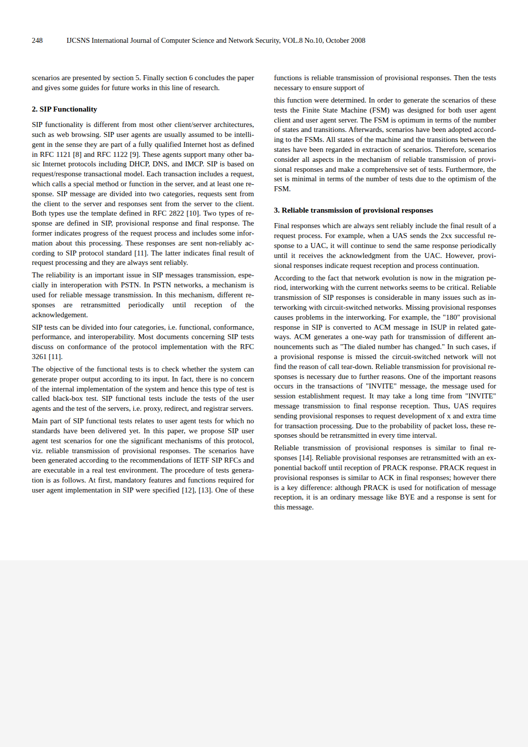248 IJCSNS International Journal of Computer Science and Network Security, VOL.8 No.10, October 2008
scenarios are presented by section 5. Finally section 6 concludes the paper and gives some guides for future works in this line of research.
2. SIP Functionality
SIP functionality is different from most other client/server architectures, such as web browsing. SIP user agents are usually assumed to be intelligent in the sense they are part of a fully qualified Internet host as defined in RFC 1121 [8] and RFC 1122 [9]. These agents support many other basic Internet protocols including DHCP, DNS, and IMCP. SIP is based on request/response transactional model. Each transaction includes a request, which calls a special method or function in the server, and at least one response. SIP message are divided into two categories, requests sent from the client to the server and responses sent from the server to the client. Both types use the template defined in RFC 2822 [10]. Two types of response are defined in SIP, provisional response and final response. The former indicates progress of the request process and includes some information about this processing. These responses are sent non-reliably according to SIP protocol standard [11]. The latter indicates final result of request processing and they are always sent reliably.
The reliability is an important issue in SIP messages transmission, especially in interoperation with PSTN. In PSTN networks, a mechanism is used for reliable message transmission. In this mechanism, different responses are retransmitted periodically until reception of the acknowledgement.
SIP tests can be divided into four categories, i.e. functional, conformance, performance, and interoperability. Most documents concerning SIP tests discuss on conformance of the protocol implementation with the RFC 3261 [11].
The objective of the functional tests is to check whether the system can generate proper output according to its input. In fact, there is no concern of the internal implementation of the system and hence this type of test is called black-box test. SIP functional tests include the tests of the user agents and the test of the servers, i.e. proxy, redirect, and registrar servers.
Main part of SIP functional tests relates to user agent tests for which no standards have been delivered yet. In this paper, we propose SIP user agent test scenarios for one the significant mechanisms of this protocol, viz. reliable transmission of provisional responses. The scenarios have been generated according to the recommendations of IETF SIP RFCs and are executable in a real test environment. The procedure of tests generation is as follows. At first, mandatory features and functions required for user agent implementation in SIP were specified [12], [13]. One of these functions is reliable transmission of provisional responses. Then the tests necessary to ensure support of
this function were determined. In order to generate the scenarios of these tests the Finite State Machine (FSM) was designed for both user agent client and user agent server. The FSM is optimum in terms of the number of states and transitions. Afterwards, scenarios have been adopted according to the FSMs. All states of the machine and the transitions between the states have been regarded in extraction of scenarios. Therefore, scenarios consider all aspects in the mechanism of reliable transmission of provisional responses and make a comprehensive set of tests. Furthermore, the set is minimal in terms of the number of tests due to the optimism of the FSM.
3. Reliable transmission of provisional responses
Final responses which are always sent reliably include the final result of a request process. For example, when a UAS sends the 2xx successful response to a UAC, it will continue to send the same response periodically until it receives the acknowledgment from the UAC. However, provisional responses indicate request reception and process continuation.
According to the fact that network evolution is now in the migration period, interworking with the current networks seems to be critical. Reliable transmission of SIP responses is considerable in many issues such as interworking with circuit-switched networks. Missing provisional responses causes problems in the interworking. For example, the "180" provisional response in SIP is converted to ACM message in ISUP in related gateways. ACM generates a one-way path for transmission of different announcements such as "The dialed number has changed." In such cases, if a provisional response is missed the circuit-switched network will not find the reason of call tear-down. Reliable transmission for provisional responses is necessary due to further reasons. One of the important reasons occurs in the transactions of "INVITE" message, the message used for session establishment request. It may take a long time from "INVITE" message transmission to final response reception. Thus, UAS requires sending provisional responses to request development of x and extra time for transaction processing. Due to the probability of packet loss, these responses should be retransmitted in every time interval.
Reliable transmission of provisional responses is similar to final responses [14]. Reliable provisional responses are retransmitted with an exponential backoff until reception of PRACK response. PRACK request in provisional responses is similar to ACK in final responses; however there is a key difference: although PRACK is used for notification of message reception, it is an ordinary message like BYE and a response is sent for this message.